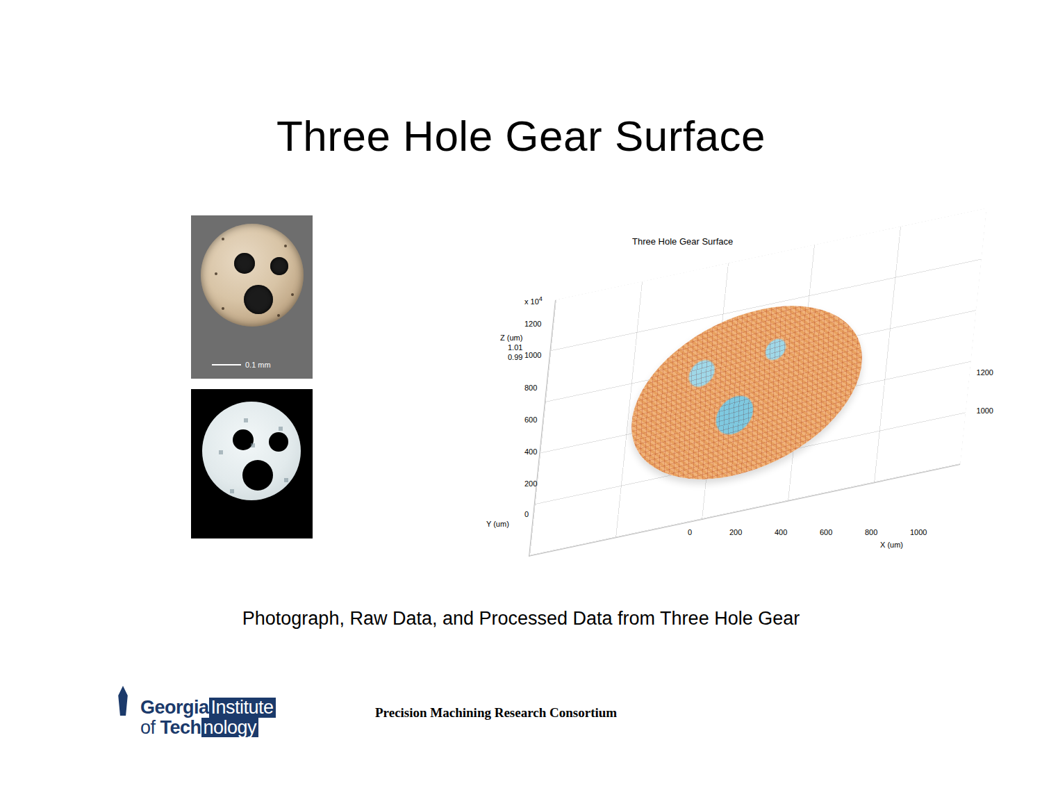Three Hole Gear Surface
0.1 mm
Three Hole Gear Surface
x 104
Z (um)
1.01
0.99
1200
1000
800
600
400
200
0
Y (um)
0
200
400
600
800
1000
X (um)
1200
1000
Photograph, Raw Data, and Processed Data from Three Hole Gear
GeorgiaInstitute
of Technology
Precision Machining Research Consortium